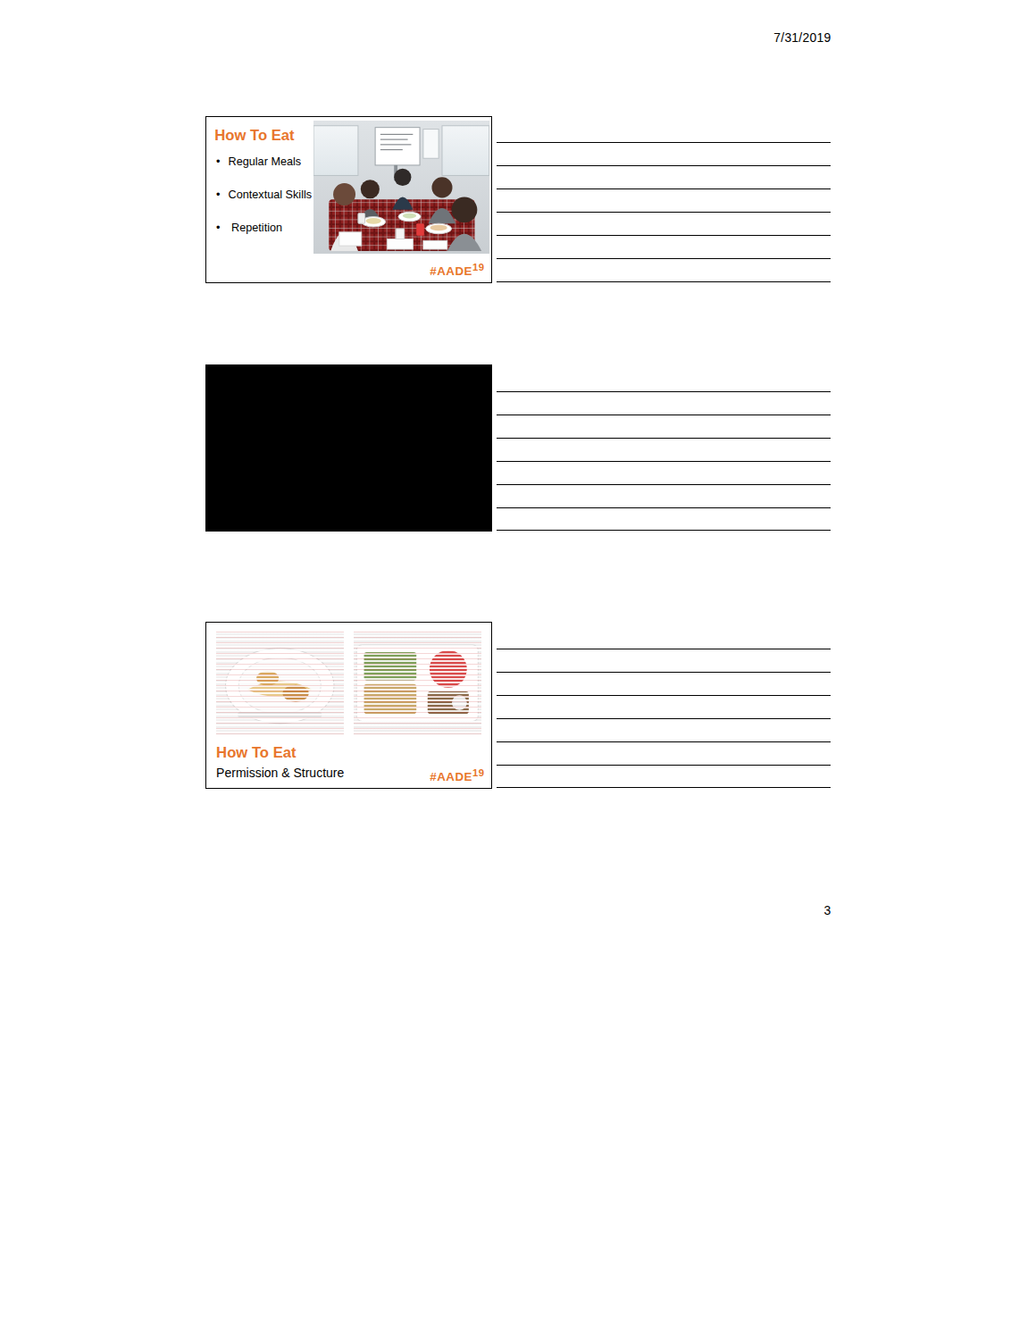7/31/2019
How To Eat
Regular Meals
Contextual Skills
Repetition
#AADE19
How To Eat
Permission & Structure
#AADE19
3